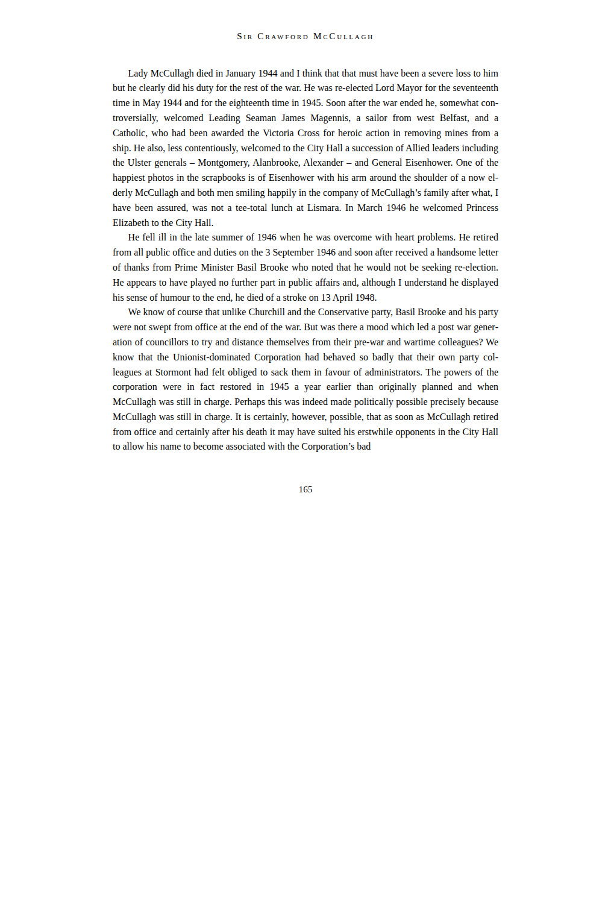Sir Crawford McCullagh
Lady McCullagh died in January 1944 and I think that that must have been a severe loss to him but he clearly did his duty for the rest of the war. He was re-elected Lord Mayor for the seventeenth time in May 1944 and for the eighteenth time in 1945. Soon after the war ended he, somewhat controversially, welcomed Leading Seaman James Magennis, a sailor from west Belfast, and a Catholic, who had been awarded the Victoria Cross for heroic action in removing mines from a ship. He also, less contentiously, welcomed to the City Hall a succession of Allied leaders including the Ulster generals – Montgomery, Alanbrooke, Alexander – and General Eisenhower. One of the happiest photos in the scrapbooks is of Eisenhower with his arm around the shoulder of a now elderly McCullagh and both men smiling happily in the company of McCullagh’s family after what, I have been assured, was not a tee-total lunch at Lismara. In March 1946 he welcomed Princess Elizabeth to the City Hall.
He fell ill in the late summer of 1946 when he was overcome with heart problems. He retired from all public office and duties on the 3 September 1946 and soon after received a handsome letter of thanks from Prime Minister Basil Brooke who noted that he would not be seeking re-election. He appears to have played no further part in public affairs and, although I understand he displayed his sense of humour to the end, he died of a stroke on 13 April 1948.
We know of course that unlike Churchill and the Conservative party, Basil Brooke and his party were not swept from office at the end of the war. But was there a mood which led a post war generation of councillors to try and distance themselves from their pre-war and wartime colleagues? We know that the Unionist-dominated Corporation had behaved so badly that their own party colleagues at Stormont had felt obliged to sack them in favour of administrators. The powers of the corporation were in fact restored in 1945 a year earlier than originally planned and when McCullagh was still in charge. Perhaps this was indeed made politically possible precisely because McCullagh was still in charge. It is certainly, however, possible, that as soon as McCullagh retired from office and certainly after his death it may have suited his erstwhile opponents in the City Hall to allow his name to become associated with the Corporation’s bad
165